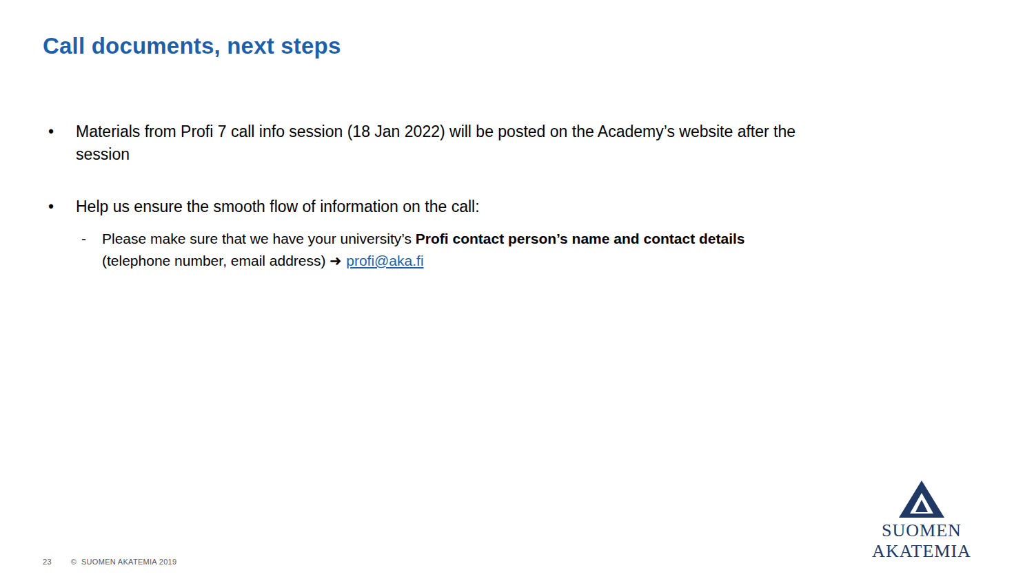Call documents, next steps
Materials from Profi 7 call info session (18 Jan 2022) will be posted on the Academy’s website after the session
Help us ensure the smooth flow of information on the call:
Please make sure that we have your university’s Profi contact person’s name and contact details (telephone number, email address) ➜ profi@aka.fi
23© SUOMEN AKATEMIA 2019
SUOMEN AKATEMIA